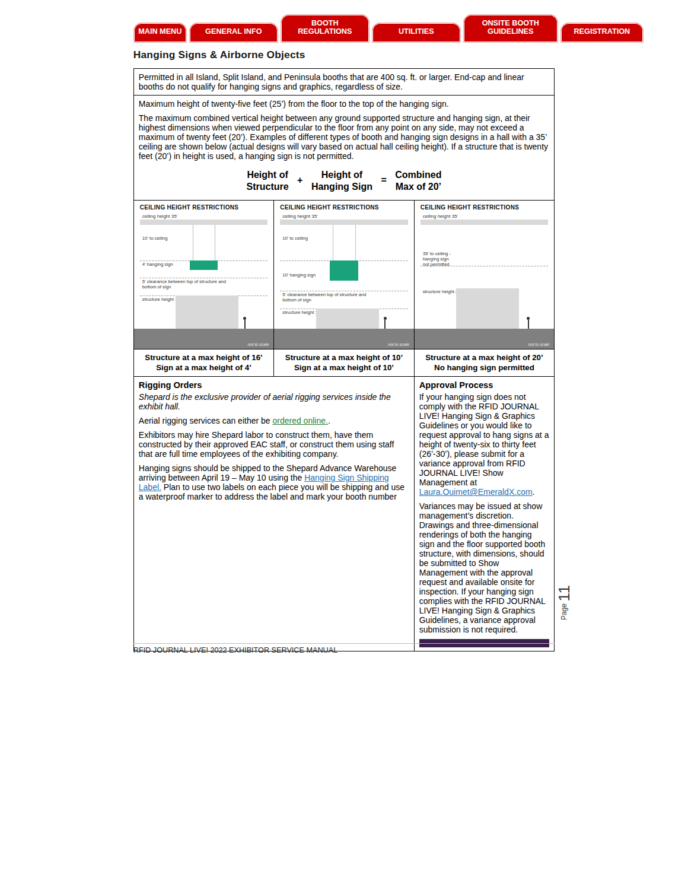MAIN MENU GENERAL INFO BOOTH REGULATIONS UTILITIES ONSITE BOOTH GUIDELINES REGISTRATION
Hanging Signs & Airborne Objects
| Permitted in all Island, Split Island, and Peninsula booths that are 400 sq. ft. or larger. End-cap and linear booths do not qualify for hanging signs and graphics, regardless of size. |
| Maximum height of twenty-five feet (25’) from the floor to the top of the hanging sign. The maximum combined vertical height between any ground supported structure and hanging sign, at their highest dimensions when viewed perpendicular to the floor from any point on any side, may not exceed a maximum of twenty feet (20’). Examples of different types of booth and hanging sign designs in a hall with a 35’ ceiling are shown below (actual designs will vary based on actual hall ceiling height). If a structure that is twenty feet (20’) in height is used, a hanging sign is not permitted. Height of Structure + Height of Hanging Sign = Combined Max of 20’ |
| CEILING HEIGHT RESTRICTIONS ceiling height 35' 10' to ceiling 4' hanging sign 5' clearance between top of structure and bottom of sign structure height 16' not to scale | CEILING HEIGHT RESTRICTIONS ceiling height 35' 10' to ceiling 10' hanging sign 5' clearance between top of structure and bottom of sign structure height 10' not to scale | CEILING HEIGHT RESTRICTIONS ceiling height 35' 35' to ceiling - hanging sign not permitted structure height 20' not to scale |
| Structure at a max height of 16’ Sign at a max height of 4’ | Structure at a max height of 10’ Sign at a max height of 10’ | Structure at a max height of 20’ No hanging sign permitted |
| Rigging Orders Shepard is the exclusive provider of aerial rigging services inside the exhibit hall. Aerial rigging services can either be ordered online. . Exhibitors may hire Shepard labor to construct them, have them constructed by their approved EAC staff, or construct them using staff that are full time employees of the exhibiting company. Hanging signs should be shipped to the Shepard Advance Warehouse arriving between April 19 – May 10 using the Hanging Sign Shipping Label. Plan to use two labels on each piece you will be shipping and use a waterproof marker to address the label and mark your booth number | Approval Process If your hanging sign does not comply with the RFID JOURNAL LIVE! Hanging Sign & Graphics Guidelines or you would like to request approval to hang signs at a height of twenty-six to thirty feet (26’-30’), please submit for a variance approval from RFID JOURNAL LIVE! Show Management at Laura.Ouimet@EmeraldX.com . Variances may be issued at show management’s discretion. Drawings and three-dimensional renderings of both the hanging sign and the floor supported booth structure, with dimensions, should be submitted to Show Management with the approval request and available onsite for inspection. If your hanging sign complies with the RFID JOURNAL LIVE! Hanging Sign & Graphics Guidelines, a variance approval submission is not required. |
Page 11
RFID JOURNAL LIVE! 2022 EXHIBITOR SERVICE MANUAL